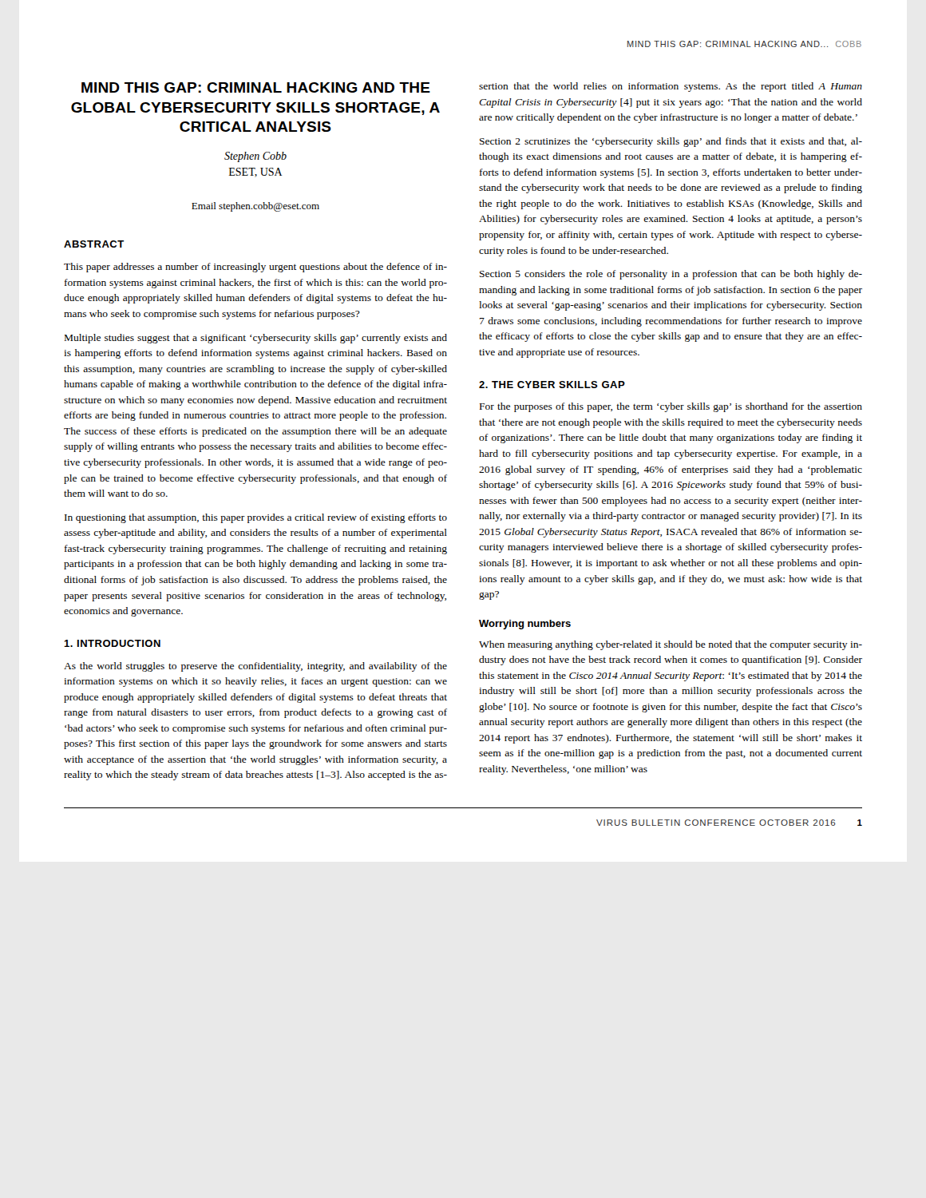MIND THIS GAP: CRIMINAL HACKING AND... COBB
MIND THIS GAP: CRIMINAL HACKING AND THE GLOBAL CYBERSECURITY SKILLS SHORTAGE, A CRITICAL ANALYSIS
Stephen Cobb
ESET, USA
Email stephen.cobb@eset.com
ABSTRACT
This paper addresses a number of increasingly urgent questions about the defence of information systems against criminal hackers, the first of which is this: can the world produce enough appropriately skilled human defenders of digital systems to defeat the humans who seek to compromise such systems for nefarious purposes?
Multiple studies suggest that a significant ‘cybersecurity skills gap’ currently exists and is hampering efforts to defend information systems against criminal hackers. Based on this assumption, many countries are scrambling to increase the supply of cyber-skilled humans capable of making a worthwhile contribution to the defence of the digital infrastructure on which so many economies now depend. Massive education and recruitment efforts are being funded in numerous countries to attract more people to the profession. The success of these efforts is predicated on the assumption there will be an adequate supply of willing entrants who possess the necessary traits and abilities to become effective cybersecurity professionals. In other words, it is assumed that a wide range of people can be trained to become effective cybersecurity professionals, and that enough of them will want to do so.
In questioning that assumption, this paper provides a critical review of existing efforts to assess cyber-aptitude and ability, and considers the results of a number of experimental fast-track cybersecurity training programmes. The challenge of recruiting and retaining participants in a profession that can be both highly demanding and lacking in some traditional forms of job satisfaction is also discussed. To address the problems raised, the paper presents several positive scenarios for consideration in the areas of technology, economics and governance.
1. INTRODUCTION
As the world struggles to preserve the confidentiality, integrity, and availability of the information systems on which it so heavily relies, it faces an urgent question: can we produce enough appropriately skilled defenders of digital systems to defeat threats that range from natural disasters to user errors, from product defects to a growing cast of ‘bad actors’ who seek to compromise such systems for nefarious and often criminal purposes? This first section of this paper lays the groundwork for some answers and starts with acceptance of the assertion that ‘the world struggles’ with information security, a reality to which the steady stream of data breaches attests [1–3]. Also accepted is the assertion that the world relies on information systems. As the report titled A Human Capital Crisis in Cybersecurity [4] put it six years ago: ‘That the nation and the world are now critically dependent on the cyber infrastructure is no longer a matter of debate.’
Section 2 scrutinizes the ‘cybersecurity skills gap’ and finds that it exists and that, although its exact dimensions and root causes are a matter of debate, it is hampering efforts to defend information systems [5]. In section 3, efforts undertaken to better understand the cybersecurity work that needs to be done are reviewed as a prelude to finding the right people to do the work. Initiatives to establish KSAs (Knowledge, Skills and Abilities) for cybersecurity roles are examined. Section 4 looks at aptitude, a person’s propensity for, or affinity with, certain types of work. Aptitude with respect to cybersecurity roles is found to be under-researched.
Section 5 considers the role of personality in a profession that can be both highly demanding and lacking in some traditional forms of job satisfaction. In section 6 the paper looks at several ‘gap-easing’ scenarios and their implications for cybersecurity. Section 7 draws some conclusions, including recommendations for further research to improve the efficacy of efforts to close the cyber skills gap and to ensure that they are an effective and appropriate use of resources.
2. THE CYBER SKILLS GAP
For the purposes of this paper, the term ‘cyber skills gap’ is shorthand for the assertion that ‘there are not enough people with the skills required to meet the cybersecurity needs of organizations’. There can be little doubt that many organizations today are finding it hard to fill cybersecurity positions and tap cybersecurity expertise. For example, in a 2016 global survey of IT spending, 46% of enterprises said they had a ‘problematic shortage’ of cybersecurity skills [6]. A 2016 Spiceworks study found that 59% of businesses with fewer than 500 employees had no access to a security expert (neither internally, nor externally via a third-party contractor or managed security provider) [7]. In its 2015 Global Cybersecurity Status Report, ISACA revealed that 86% of information security managers interviewed believe there is a shortage of skilled cybersecurity professionals [8]. However, it is important to ask whether or not all these problems and opinions really amount to a cyber skills gap, and if they do, we must ask: how wide is that gap?
Worrying numbers
When measuring anything cyber-related it should be noted that the computer security industry does not have the best track record when it comes to quantification [9]. Consider this statement in the Cisco 2014 Annual Security Report: ‘It’s estimated that by 2014 the industry will still be short [of] more than a million security professionals across the globe’ [10]. No source or footnote is given for this number, despite the fact that Cisco’s annual security report authors are generally more diligent than others in this respect (the 2014 report has 37 endnotes). Furthermore, the statement ‘will still be short’ makes it seem as if the one-million gap is a prediction from the past, not a documented current reality. Nevertheless, ‘one million’ was
VIRUS BULLETIN CONFERENCE OCTOBER 2016 1